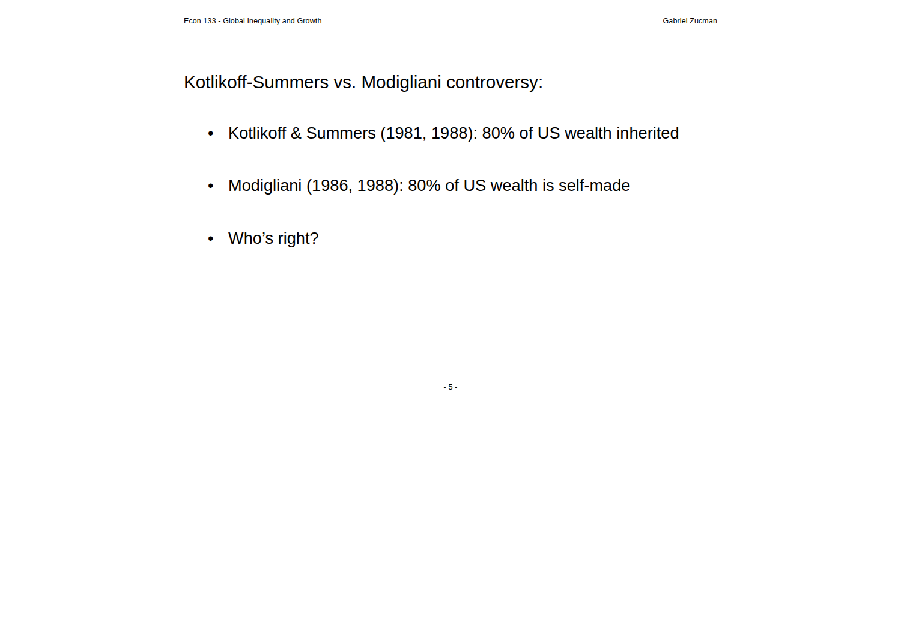Econ 133 - Global Inequality and Growth
Gabriel Zucman
Kotlikoff-Summers vs. Modigliani controversy:
Kotlikoff & Summers (1981, 1988): 80% of US wealth inherited
Modigliani (1986, 1988): 80% of US wealth is self-made
Who’s right?
- 5 -